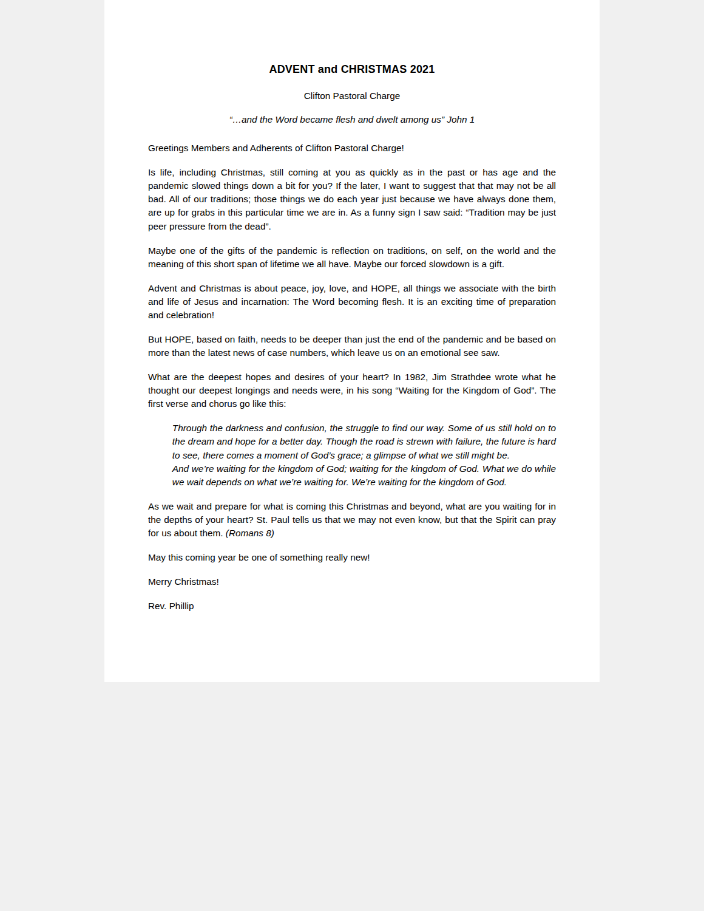ADVENT and CHRISTMAS 2021
Clifton Pastoral Charge
“…and the Word became flesh and dwelt among us” John 1
Greetings Members and Adherents of Clifton Pastoral Charge!
Is life, including Christmas, still coming at you as quickly as in the past or has age and the pandemic slowed things down a bit for you? If the later, I want to suggest that that may not be all bad. All of our traditions; those things we do each year just because we have always done them, are up for grabs in this particular time we are in. As a funny sign I saw said: “Tradition may be just peer pressure from the dead”.
Maybe one of the gifts of the pandemic is reflection on traditions, on self, on the world and the meaning of this short span of lifetime we all have. Maybe our forced slowdown is a gift.
Advent and Christmas is about peace, joy, love, and HOPE, all things we associate with the birth and life of Jesus and incarnation: The Word becoming flesh. It is an exciting time of preparation and celebration!
But HOPE, based on faith, needs to be deeper than just the end of the pandemic and be based on more than the latest news of case numbers, which leave us on an emotional see saw.
What are the deepest hopes and desires of your heart? In 1982, Jim Strathdee wrote what he thought our deepest longings and needs were, in his song “Waiting for the Kingdom of God”. The first verse and chorus go like this:
Through the darkness and confusion, the struggle to find our way. Some of us still hold on to the dream and hope for a better day. Though the road is strewn with failure, the future is hard to see, there comes a moment of God’s grace; a glimpse of what we still might be.
And we’re waiting for the kingdom of God; waiting for the kingdom of God. What we do while we wait depends on what we’re waiting for. We’re waiting for the kingdom of God.
As we wait and prepare for what is coming this Christmas and beyond, what are you waiting for in the depths of your heart? St. Paul tells us that we may not even know, but that the Spirit can pray for us about them. (Romans 8)
May this coming year be one of something really new!
Merry Christmas!
Rev. Phillip